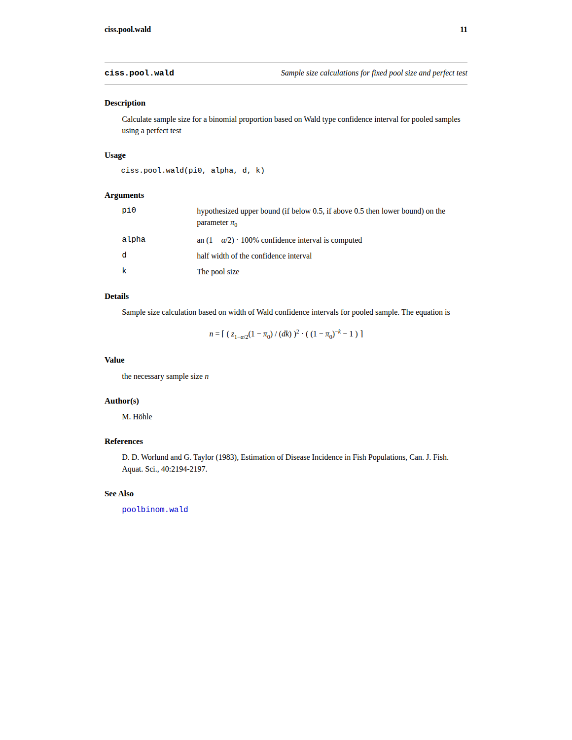ciss.pool.wald 11
ciss.pool.wald Sample size calculations for fixed pool size and perfect test
Description
Calculate sample size for a binomial proportion based on Wald type confidence interval for pooled samples using a perfect test
Usage
ciss.pool.wald(pi0, alpha, d, k)
Arguments
pi0
hypothesized upper bound (if below 0.5, if above 0.5 then lower bound) on the parameter π0
alpha
an (1 − α/2) · 100% confidence interval is computed
d
half width of the confidence interval
k
The pool size
Details
Sample size calculation based on width of Wald confidence intervals for pooled sample. The equation is
n = ⌈ ( z1−α/2(1 − π0) / (dk) )2 · ( (1 − π0)−k − 1 ) ⌉
Value
the necessary sample size n
Author(s)
M. Höhle
References
D. D. Worlund and G. Taylor (1983), Estimation of Disease Incidence in Fish Populations, Can. J. Fish. Aquat. Sci., 40:2194-2197.
See Also
poolbinom.wald